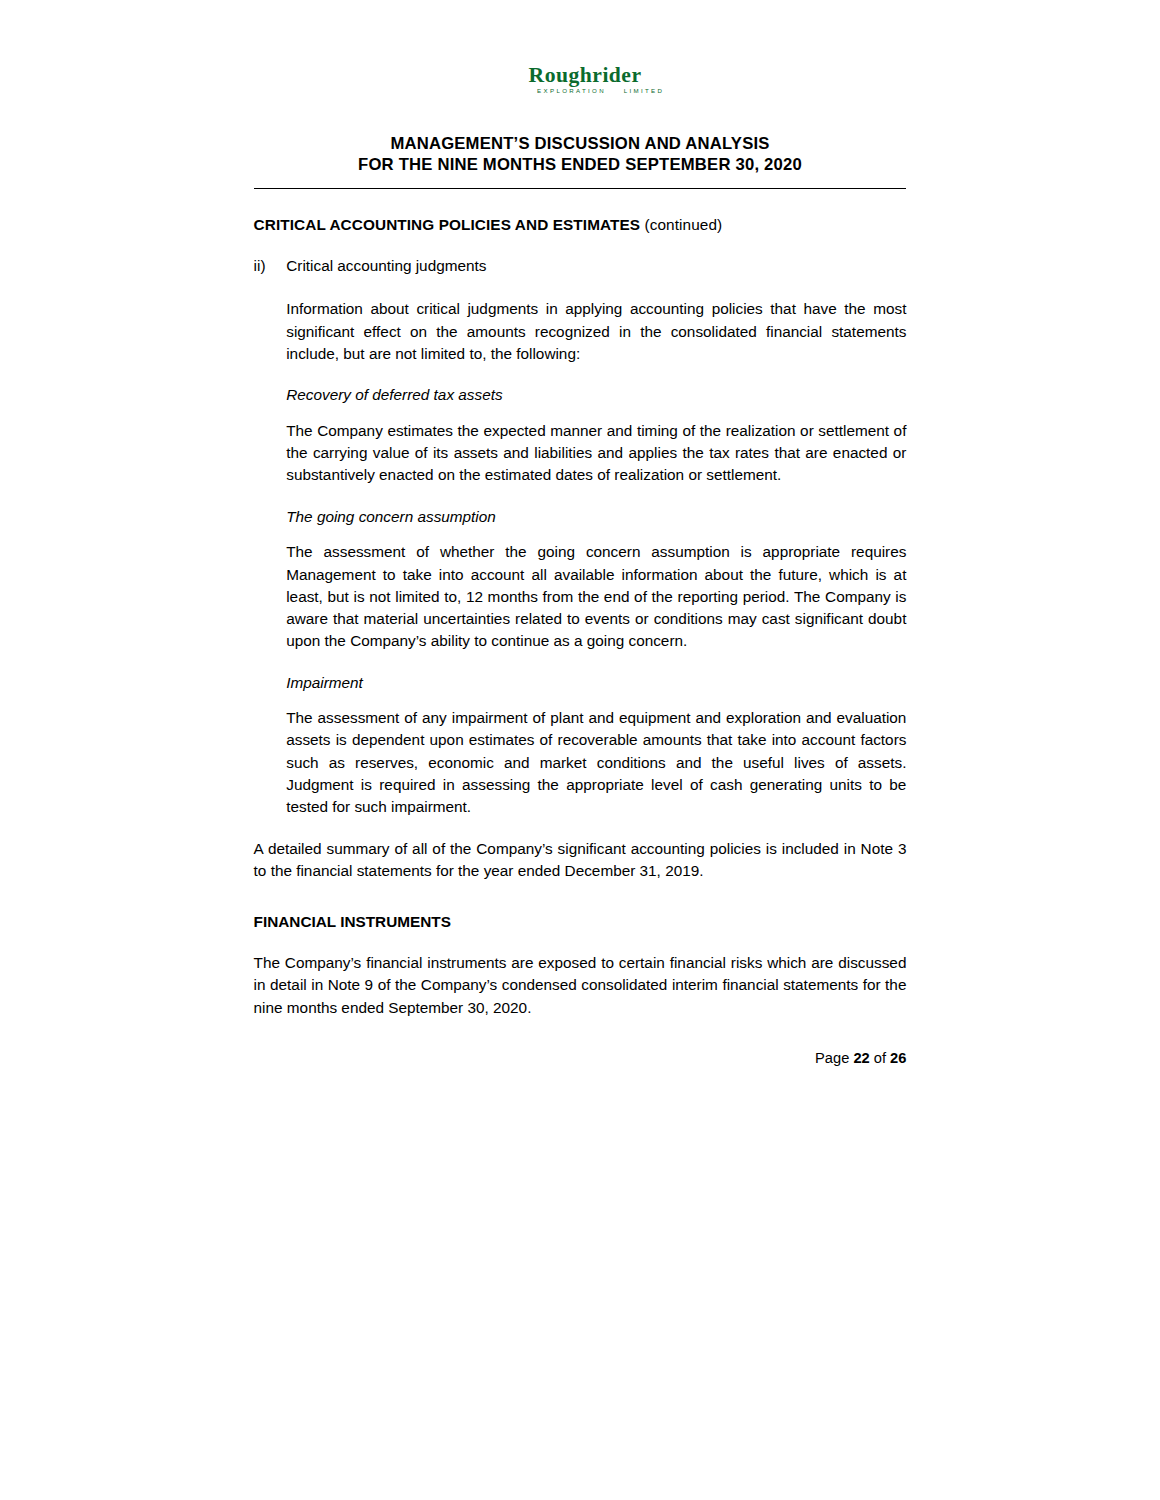Roughrider EXPLORATION LIMITED
MANAGEMENT’S DISCUSSION AND ANALYSIS
FOR THE NINE MONTHS ENDED SEPTEMBER 30, 2020
CRITICAL ACCOUNTING POLICIES AND ESTIMATES (continued)
ii)
Critical accounting judgments
Information about critical judgments in applying accounting policies that have the most significant effect on the amounts recognized in the consolidated financial statements include, but are not limited to, the following:
Recovery of deferred tax assets
The Company estimates the expected manner and timing of the realization or settlement of the carrying value of its assets and liabilities and applies the tax rates that are enacted or substantively enacted on the estimated dates of realization or settlement.
The going concern assumption
The assessment of whether the going concern assumption is appropriate requires Management to take into account all available information about the future, which is at least, but is not limited to, 12 months from the end of the reporting period. The Company is aware that material uncertainties related to events or conditions may cast significant doubt upon the Company’s ability to continue as a going concern.
Impairment
The assessment of any impairment of plant and equipment and exploration and evaluation assets is dependent upon estimates of recoverable amounts that take into account factors such as reserves, economic and market conditions and the useful lives of assets. Judgment is required in assessing the appropriate level of cash generating units to be tested for such impairment.
A detailed summary of all of the Company’s significant accounting policies is included in Note 3 to the financial statements for the year ended December 31, 2019.
FINANCIAL INSTRUMENTS
The Company’s financial instruments are exposed to certain financial risks which are discussed in detail in Note 9 of the Company’s condensed consolidated interim financial statements for the nine months ended September 30, 2020.
Page 22 of 26